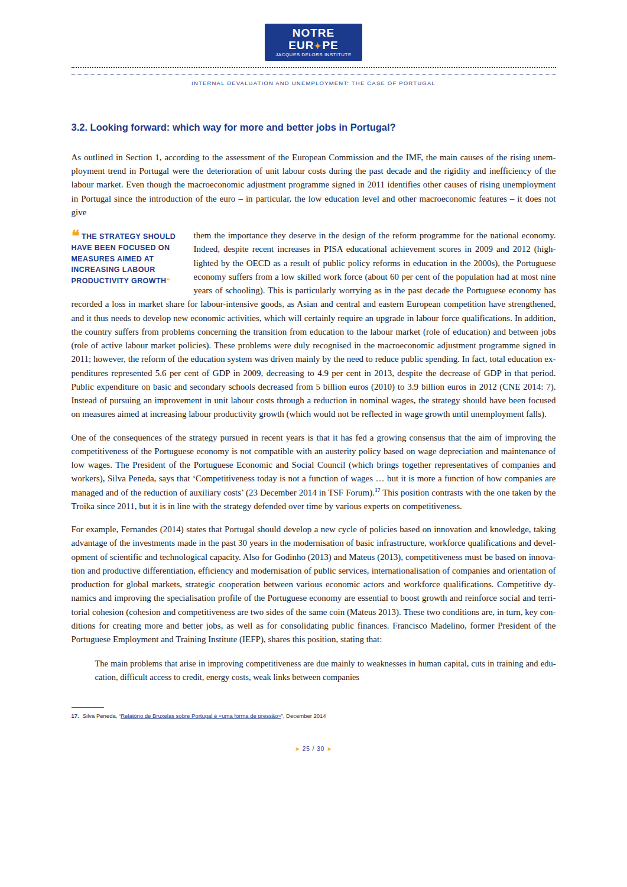NOTRE
EUR✦PE JACQUES DELORS INSTITUTE
Internal devaluation and unemployment: the case of Portugal
3.2. Looking forward: which way for more and better jobs in Portugal?
As outlined in Section 1, according to the assessment of the European Commission and the IMF, the main causes of the rising unemployment trend in Portugal were the deterioration of unit labour costs during the past decade and the rigidity and inefficiency of the labour market. Even though the macroeconomic adjustment programme signed in 2011 identifies other causes of rising unemployment in Portugal since the introduction of the euro – in particular, the low education level and other macroeconomic features – it does not give
❝The strategy should have been focused on measures aimed at increasing labour productivity growth”
them the importance they deserve in the design of the reform programme for the national economy. Indeed, despite recent increases in PISA educational achievement scores in 2009 and 2012 (highlighted by the OECD as a result of public policy reforms in education in the 2000s), the Portuguese economy suffers from a low skilled work force (about 60 per cent of the population had at most nine years of schooling). This is particularly worrying as in the past decade the Portuguese economy has recorded a loss in market share for labour-intensive goods, as Asian and central and eastern European competition have strengthened, and it thus needs to develop new economic activities, which will certainly require an upgrade in labour force qualifications. In addition, the country suffers from problems concerning the transition from education to the labour market (role of education) and between jobs (role of active labour market policies). These problems were duly recognised in the macroeconomic adjustment programme signed in 2011; however, the reform of the education system was driven mainly by the need to reduce public spending. In fact, total education expenditures represented 5.6 per cent of GDP in 2009, decreasing to 4.9 per cent in 2013, despite the decrease of GDP in that period. Public expenditure on basic and secondary schools decreased from 5 billion euros (2010) to 3.9 billion euros in 2012 (CNE 2014: 7). Instead of pursuing an improvement in unit labour costs through a reduction in nominal wages, the strategy should have been focused on measures aimed at increasing labour productivity growth (which would not be reflected in wage growth until unemployment falls).
One of the consequences of the strategy pursued in recent years is that it has fed a growing consensus that the aim of improving the competitiveness of the Portuguese economy is not compatible with an austerity policy based on wage depreciation and maintenance of low wages. The President of the Portuguese Economic and Social Council (which brings together representatives of companies and workers), Silva Peneda, says that ‘Competitiveness today is not a function of wages … but it is more a function of how companies are managed and of the reduction of auxiliary costs’ (23 December 2014 in TSF Forum).17 This position contrasts with the one taken by the Troika since 2011, but it is in line with the strategy defended over time by various experts on competitiveness.
For example, Fernandes (2014) states that Portugal should develop a new cycle of policies based on innovation and knowledge, taking advantage of the investments made in the past 30 years in the modernisation of basic infrastructure, workforce qualifications and development of scientific and technological capacity. Also for Godinho (2013) and Mateus (2013), competitiveness must be based on innovation and productive differentiation, efficiency and modernisation of public services, internationalisation of companies and orientation of production for global markets, strategic cooperation between various economic actors and workforce qualifications. Competitive dynamics and improving the specialisation profile of the Portuguese economy are essential to boost growth and reinforce social and territorial cohesion (cohesion and competitiveness are two sides of the same coin (Mateus 2013). These two conditions are, in turn, key conditions for creating more and better jobs, as well as for consolidating public finances. Francisco Madelino, former President of the Portuguese Employment and Training Institute (IEFP), shares this position, stating that:
The main problems that arise in improving competitiveness are due mainly to weaknesses in human capital, cuts in training and education, difficult access to credit, energy costs, weak links between companies
17. Silva Peneda, “Relatório de Bruxelas sobre Portugal é «uma forma de pressão»”, December 2014
➤ 25 / 30 ➤